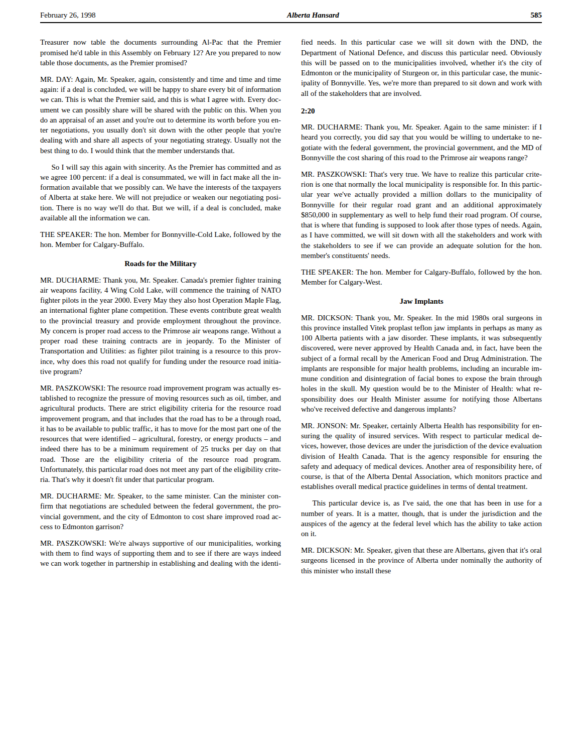February 26, 1998 Alberta Hansard 585
Treasurer now table the documents surrounding Al-Pac that the Premier promised he'd table in this Assembly on February 12? Are you prepared to now table those documents, as the Premier promised?
MR. DAY: Again, Mr. Speaker, again, consistently and time and time and time again: if a deal is concluded, we will be happy to share every bit of information we can. This is what the Premier said, and this is what I agree with. Every document we can possibly share will be shared with the public on this. When you do an appraisal of an asset and you're out to determine its worth before you enter negotiations, you usually don't sit down with the other people that you're dealing with and share all aspects of your negotiating strategy. Usually not the best thing to do. I would think that the member understands that.
So I will say this again with sincerity. As the Premier has committed and as we agree 100 percent: if a deal is consummated, we will in fact make all the information available that we possibly can. We have the interests of the taxpayers of Alberta at stake here. We will not prejudice or weaken our negotiating position. There is no way we'll do that. But we will, if a deal is concluded, make available all the information we can.
THE SPEAKER: The hon. Member for Bonnyville-Cold Lake, followed by the hon. Member for Calgary-Buffalo.
Roads for the Military
MR. DUCHARME: Thank you, Mr. Speaker. Canada's premier fighter training air weapons facility, 4 Wing Cold Lake, will commence the training of NATO fighter pilots in the year 2000. Every May they also host Operation Maple Flag, an international fighter plane competition. These events contribute great wealth to the provincial treasury and provide employment throughout the province. My concern is proper road access to the Primrose air weapons range. Without a proper road these training contracts are in jeopardy. To the Minister of Transportation and Utilities: as fighter pilot training is a resource to this province, why does this road not qualify for funding under the resource road initiative program?
MR. PASZKOWSKI: The resource road improvement program was actually established to recognize the pressure of moving resources such as oil, timber, and agricultural products. There are strict eligibility criteria for the resource road improvement program, and that includes that the road has to be a through road, it has to be available to public traffic, it has to move for the most part one of the resources that were identified – agricultural, forestry, or energy products – and indeed there has to be a minimum requirement of 25 trucks per day on that road. Those are the eligibility criteria of the resource road program. Unfortunately, this particular road does not meet any part of the eligibility criteria. That's why it doesn't fit under that particular program.
MR. DUCHARME: Mr. Speaker, to the same minister. Can the minister confirm that negotiations are scheduled between the federal government, the provincial government, and the city of Edmonton to cost share improved road access to Edmonton garrison?
MR. PASZKOWSKI: We're always supportive of our municipalities, working with them to find ways of supporting them and to see if there are ways indeed we can work together in partnership in establishing and dealing with the identified needs. In this particular case we will sit down with the DND, the Department of National Defence, and discuss this particular need. Obviously this will be passed on to the municipalities involved, whether it's the city of Edmonton or the municipality of Sturgeon or, in this particular case, the municipality of Bonnyville. Yes, we're more than prepared to sit down and work with all of the stakeholders that are involved.
2:20
MR. DUCHARME: Thank you, Mr. Speaker. Again to the same minister: if I heard you correctly, you did say that you would be willing to undertake to negotiate with the federal government, the provincial government, and the MD of Bonnyville the cost sharing of this road to the Primrose air weapons range?
MR. PASZKOWSKI: That's very true. We have to realize this particular criterion is one that normally the local municipality is responsible for. In this particular year we've actually provided a million dollars to the municipality of Bonnyville for their regular road grant and an additional approximately $850,000 in supplementary as well to help fund their road program. Of course, that is where that funding is supposed to look after those types of needs. Again, as I have committed, we will sit down with all the stakeholders and work with the stakeholders to see if we can provide an adequate solution for the hon. member's constituents' needs.
THE SPEAKER: The hon. Member for Calgary-Buffalo, followed by the hon. Member for Calgary-West.
Jaw Implants
MR. DICKSON: Thank you, Mr. Speaker. In the mid 1980s oral surgeons in this province installed Vitek proplast teflon jaw implants in perhaps as many as 100 Alberta patients with a jaw disorder. These implants, it was subsequently discovered, were never approved by Health Canada and, in fact, have been the subject of a formal recall by the American Food and Drug Administration. The implants are responsible for major health problems, including an incurable immune condition and disintegration of facial bones to expose the brain through holes in the skull. My question would be to the Minister of Health: what responsibility does our Health Minister assume for notifying those Albertans who've received defective and dangerous implants?
MR. JONSON: Mr. Speaker, certainly Alberta Health has responsibility for ensuring the quality of insured services. With respect to particular medical devices, however, those devices are under the jurisdiction of the device evaluation division of Health Canada. That is the agency responsible for ensuring the safety and adequacy of medical devices. Another area of responsibility here, of course, is that of the Alberta Dental Association, which monitors practice and establishes overall medical practice guidelines in terms of dental treatment.
This particular device is, as I've said, the one that has been in use for a number of years. It is a matter, though, that is under the jurisdiction and the auspices of the agency at the federal level which has the ability to take action on it.
MR. DICKSON: Mr. Speaker, given that these are Albertans, given that it's oral surgeons licensed in the province of Alberta under nominally the authority of this minister who install these